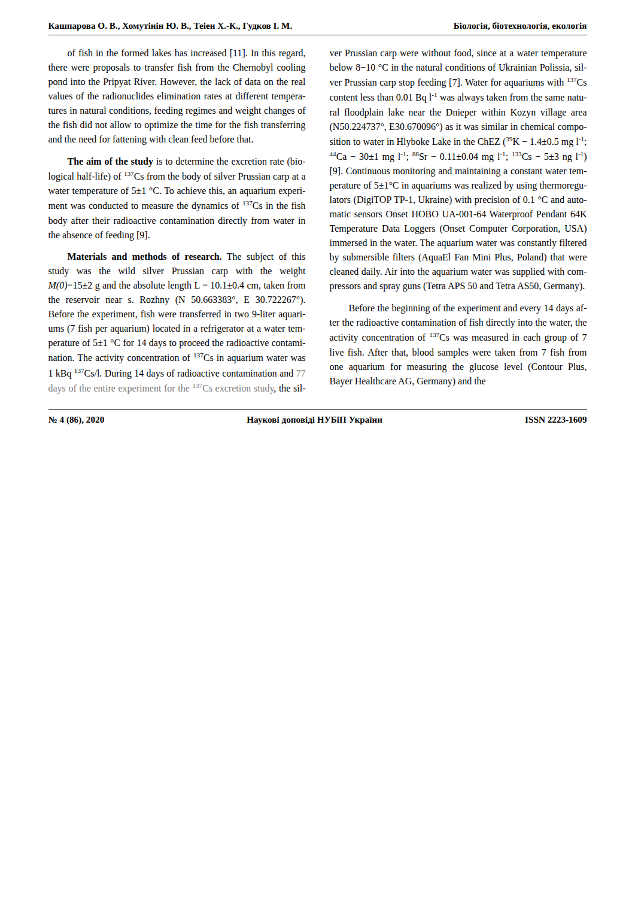Кашпарова О. В., Хомутінін Ю. В., Теіен Х.-К., Гудков І. М. Біологія, біотехнологія, екологія
of fish in the formed lakes has increased [11]. In this regard, there were proposals to transfer fish from the Chernobyl cooling pond into the Pripyat River. However, the lack of data on the real values of the radionuclides elimination rates at different temperatures in natural conditions, feeding regimes and weight changes of the fish did not allow to optimize the time for the fish transferring and the need for fattening with clean feed before that.
The aim of the study is to determine the excretion rate (biological half-life) of 137Cs from the body of silver Prussian carp at a water temperature of 5±1 °C. To achieve this, an aquarium experiment was conducted to measure the dynamics of 137Cs in the fish body after their radioactive contamination directly from water in the absence of feeding [9].
Materials and methods of research. The subject of this study was the wild silver Prussian carp with the weight M(0)=15±2 g and the absolute length L = 10.1±0.4 cm, taken from the reservoir near s. Rozhny (N 50.663383°, E 30.722267°). Before the experiment, fish were transferred in two 9-liter aquariums (7 fish per aquarium) located in a refrigerator at a water temperature of 5±1 °C for 14 days to proceed the radioactive contamination. The activity concentration of 137Cs in aquarium water was 1 kBq 137Cs/l. During 14 days of radioactive contamination and 77 days of the entire experiment for the 137Cs excretion study, the silver Prussian carp were without food, since at a water temperature below 8−10 °C in the natural conditions of Ukrainian Polissia, silver Prussian carp stop feeding [7]. Water for aquariums with 137Cs content less than 0.01 Bq l-1 was always taken from the same natural floodplain lake near the Dnieper within Kozyn village area (N50.224737°, E30.670096°) as it was similar in chemical composition to water in Hlyboke Lake in the ChEZ (39K − 1.4±0.5 mg l-1; 44Ca − 30±1 mg l-1; 88Sr − 0.11±0.04 mg l-1; 133Cs − 5±3 ng l-1) [9]. Continuous monitoring and maintaining a constant water temperature of 5±1°C in aquariums was realized by using thermoregulators (DigiTOP TP-1, Ukraine) with precision of 0.1 °C and automatic sensors Onset HOBO UA-001-64 Waterproof Pendant 64K Temperature Data Loggers (Onset Computer Corporation, USA) immersed in the water. The aquarium water was constantly filtered by submersible filters (AquaEl Fan Mini Plus, Poland) that were cleaned daily. Air into the aquarium water was supplied with compressors and spray guns (Tetra APS 50 and Tetra AS50, Germany).
Before the beginning of the experiment and every 14 days after the radioactive contamination of fish directly into the water, the activity concentration of 137Cs was measured in each group of 7 live fish. After that, blood samples were taken from 7 fish from one aquarium for measuring the glucose level (Contour Plus, Bayer Healthcare AG, Germany) and the
№ 4 (86), 2020 Наукові доповіді НУБіП України ISSN 2223-1609